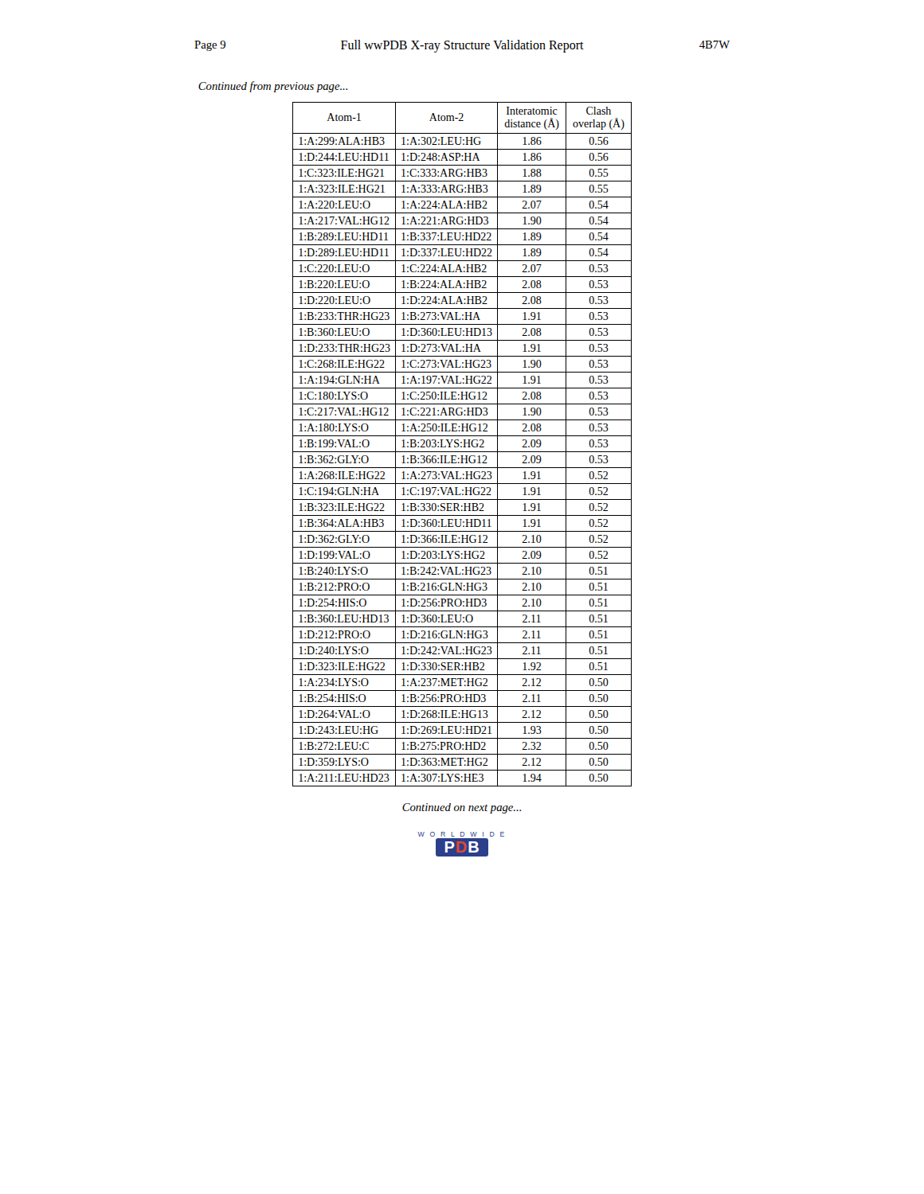Page 9
Full wwPDB X-ray Structure Validation Report
4B7W
Continued from previous page...
| Atom-1 | Atom-2 | Interatomic distance (Å) | Clash overlap (Å) |
| --- | --- | --- | --- |
| 1:A:299:ALA:HB3 | 1:A:302:LEU:HG | 1.86 | 0.56 |
| 1:D:244:LEU:HD11 | 1:D:248:ASP:HA | 1.86 | 0.56 |
| 1:C:323:ILE:HG21 | 1:C:333:ARG:HB3 | 1.88 | 0.55 |
| 1:A:323:ILE:HG21 | 1:A:333:ARG:HB3 | 1.89 | 0.55 |
| 1:A:220:LEU:O | 1:A:224:ALA:HB2 | 2.07 | 0.54 |
| 1:A:217:VAL:HG12 | 1:A:221:ARG:HD3 | 1.90 | 0.54 |
| 1:B:289:LEU:HD11 | 1:B:337:LEU:HD22 | 1.89 | 0.54 |
| 1:D:289:LEU:HD11 | 1:D:337:LEU:HD22 | 1.89 | 0.54 |
| 1:C:220:LEU:O | 1:C:224:ALA:HB2 | 2.07 | 0.53 |
| 1:B:220:LEU:O | 1:B:224:ALA:HB2 | 2.08 | 0.53 |
| 1:D:220:LEU:O | 1:D:224:ALA:HB2 | 2.08 | 0.53 |
| 1:B:233:THR:HG23 | 1:B:273:VAL:HA | 1.91 | 0.53 |
| 1:B:360:LEU:O | 1:D:360:LEU:HD13 | 2.08 | 0.53 |
| 1:D:233:THR:HG23 | 1:D:273:VAL:HA | 1.91 | 0.53 |
| 1:C:268:ILE:HG22 | 1:C:273:VAL:HG23 | 1.90 | 0.53 |
| 1:A:194:GLN:HA | 1:A:197:VAL:HG22 | 1.91 | 0.53 |
| 1:C:180:LYS:O | 1:C:250:ILE:HG12 | 2.08 | 0.53 |
| 1:C:217:VAL:HG12 | 1:C:221:ARG:HD3 | 1.90 | 0.53 |
| 1:A:180:LYS:O | 1:A:250:ILE:HG12 | 2.08 | 0.53 |
| 1:B:199:VAL:O | 1:B:203:LYS:HG2 | 2.09 | 0.53 |
| 1:B:362:GLY:O | 1:B:366:ILE:HG12 | 2.09 | 0.53 |
| 1:A:268:ILE:HG22 | 1:A:273:VAL:HG23 | 1.91 | 0.52 |
| 1:C:194:GLN:HA | 1:C:197:VAL:HG22 | 1.91 | 0.52 |
| 1:B:323:ILE:HG22 | 1:B:330:SER:HB2 | 1.91 | 0.52 |
| 1:B:364:ALA:HB3 | 1:D:360:LEU:HD11 | 1.91 | 0.52 |
| 1:D:362:GLY:O | 1:D:366:ILE:HG12 | 2.10 | 0.52 |
| 1:D:199:VAL:O | 1:D:203:LYS:HG2 | 2.09 | 0.52 |
| 1:B:240:LYS:O | 1:B:242:VAL:HG23 | 2.10 | 0.51 |
| 1:B:212:PRO:O | 1:B:216:GLN:HG3 | 2.10 | 0.51 |
| 1:D:254:HIS:O | 1:D:256:PRO:HD3 | 2.10 | 0.51 |
| 1:B:360:LEU:HD13 | 1:D:360:LEU:O | 2.11 | 0.51 |
| 1:D:212:PRO:O | 1:D:216:GLN:HG3 | 2.11 | 0.51 |
| 1:D:240:LYS:O | 1:D:242:VAL:HG23 | 2.11 | 0.51 |
| 1:D:323:ILE:HG22 | 1:D:330:SER:HB2 | 1.92 | 0.51 |
| 1:A:234:LYS:O | 1:A:237:MET:HG2 | 2.12 | 0.50 |
| 1:B:254:HIS:O | 1:B:256:PRO:HD3 | 2.11 | 0.50 |
| 1:D:264:VAL:O | 1:D:268:ILE:HG13 | 2.12 | 0.50 |
| 1:D:243:LEU:HG | 1:D:269:LEU:HD21 | 1.93 | 0.50 |
| 1:B:272:LEU:C | 1:B:275:PRO:HD2 | 2.32 | 0.50 |
| 1:D:359:LYS:O | 1:D:363:MET:HG2 | 2.12 | 0.50 |
| 1:A:211:LEU:HD23 | 1:A:307:LYS:HE3 | 1.94 | 0.50 |
Continued on next page...
W O R L D W I D E PDB